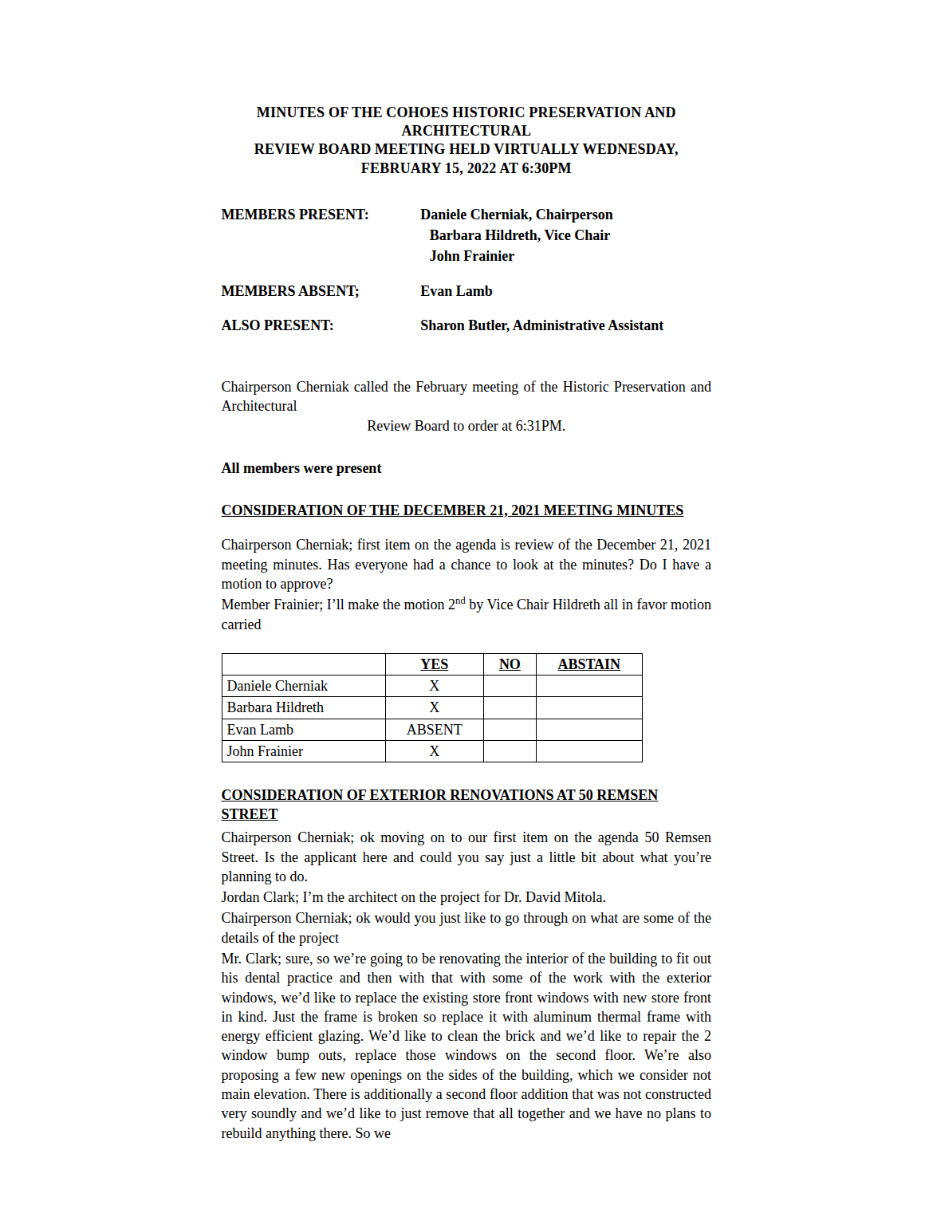MINUTES OF THE COHOES HISTORIC PRESERVATION AND ARCHITECTURAL
REVIEW BOARD MEETING HELD VIRTUALLY WEDNESDAY,
FEBRUARY 15, 2022 AT 6:30PM
| MEMBERS PRESENT: | Daniele Cherniak, Chairperson Barbara Hildreth, Vice Chair John Frainier |
| MEMBERS ABSENT; | Evan Lamb |
| ALSO PRESENT: | Sharon Butler, Administrative Assistant |
Chairperson Cherniak called the February meeting of the Historic Preservation and Architectural
Review Board to order at 6:31PM.
All members were present
CONSIDERATION OF THE DECEMBER 21, 2021 MEETING MINUTES
Chairperson Cherniak; first item on the agenda is review of the December 21, 2021 meeting minutes. Has everyone had a chance to look at the minutes? Do I have a motion to approve?
Member Frainier; I’ll make the motion 2nd by Vice Chair Hildreth all in favor motion carried
| | YES | NO | ABSTAIN |
| Daniele Cherniak | X | | |
| Barbara Hildreth | X | | |
| Evan Lamb | ABSENT | | |
| John Frainier | X | | |
CONSIDERATION OF EXTERIOR RENOVATIONS AT 50 REMSEN STREET
Chairperson Cherniak; ok moving on to our first item on the agenda 50 Remsen Street. Is the applicant here and could you say just a little bit about what you’re planning to do.
Jordan Clark; I’m the architect on the project for Dr. David Mitola.
Chairperson Cherniak; ok would you just like to go through on what are some of the details of the project
Mr. Clark; sure, so we’re going to be renovating the interior of the building to fit out his dental practice and then with that with some of the work with the exterior windows, we’d like to replace the existing store front windows with new store front in kind. Just the frame is broken so replace it with aluminum thermal frame with energy efficient glazing. We’d like to clean the brick and we’d like to repair the 2 window bump outs, replace those windows on the second floor. We’re also proposing a few new openings on the sides of the building, which we consider not main elevation. There is additionally a second floor addition that was not constructed very soundly and we’d like to just remove that all together and we have no plans to rebuild anything there. So we